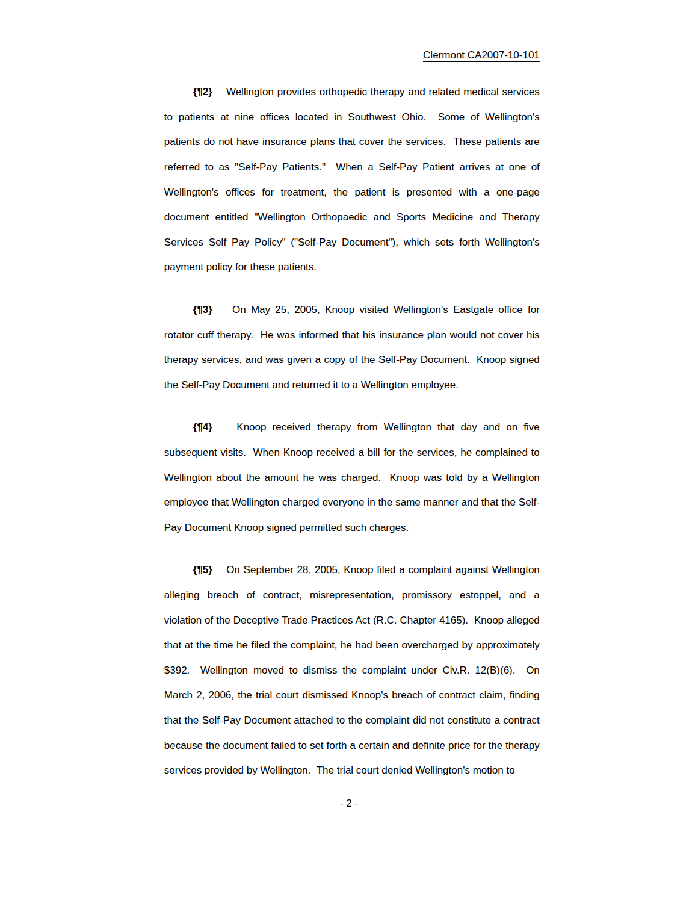Clermont CA2007-10-101
{¶2} Wellington provides orthopedic therapy and related medical services to patients at nine offices located in Southwest Ohio. Some of Wellington's patients do not have insurance plans that cover the services. These patients are referred to as "Self-Pay Patients." When a Self-Pay Patient arrives at one of Wellington's offices for treatment, the patient is presented with a one-page document entitled "Wellington Orthopaedic and Sports Medicine and Therapy Services Self Pay Policy" ("Self-Pay Document"), which sets forth Wellington's payment policy for these patients.
{¶3} On May 25, 2005, Knoop visited Wellington's Eastgate office for rotator cuff therapy. He was informed that his insurance plan would not cover his therapy services, and was given a copy of the Self-Pay Document. Knoop signed the Self-Pay Document and returned it to a Wellington employee.
{¶4} Knoop received therapy from Wellington that day and on five subsequent visits. When Knoop received a bill for the services, he complained to Wellington about the amount he was charged. Knoop was told by a Wellington employee that Wellington charged everyone in the same manner and that the Self-Pay Document Knoop signed permitted such charges.
{¶5} On September 28, 2005, Knoop filed a complaint against Wellington alleging breach of contract, misrepresentation, promissory estoppel, and a violation of the Deceptive Trade Practices Act (R.C. Chapter 4165). Knoop alleged that at the time he filed the complaint, he had been overcharged by approximately $392. Wellington moved to dismiss the complaint under Civ.R. 12(B)(6). On March 2, 2006, the trial court dismissed Knoop's breach of contract claim, finding that the Self-Pay Document attached to the complaint did not constitute a contract because the document failed to set forth a certain and definite price for the therapy services provided by Wellington. The trial court denied Wellington's motion to
- 2 -